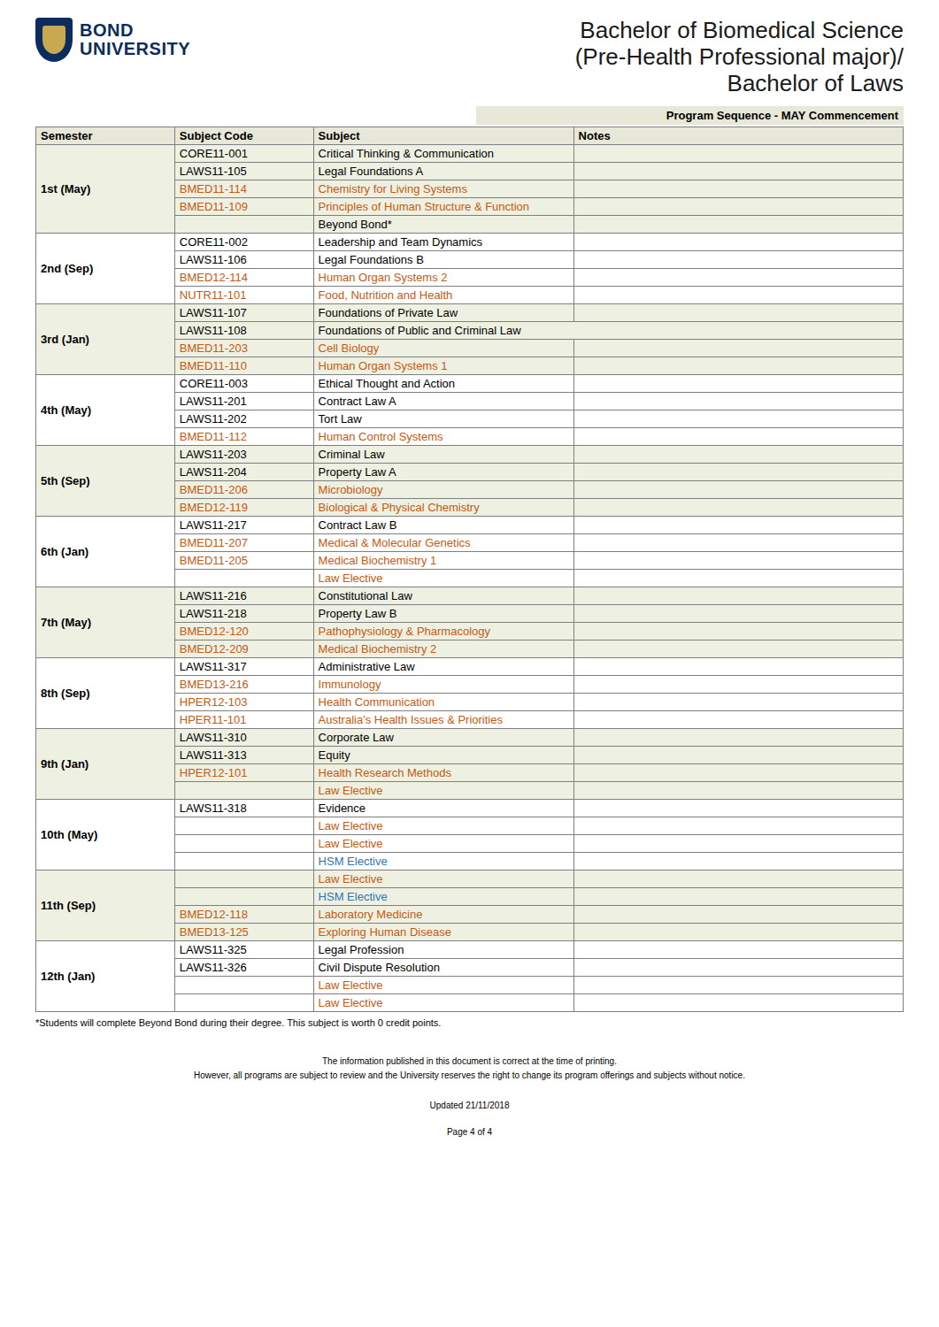BOND
UNIVERSITY
Bachelor of Biomedical Science
(Pre-Health Professional major)/
Bachelor of Laws
Program Sequence - MAY Commencement
| Semester | Subject Code | Subject | Notes |
| --- | --- | --- | --- |
| 1st (May) | CORE11-001 | Critical Thinking & Communication | |
| LAWS11-105 | Legal Foundations A | |
| BMED11-114 | Chemistry for Living Systems | |
| BMED11-109 | Principles of Human Structure & Function | |
| | Beyond Bond* | |
| 2nd (Sep) | CORE11-002 | Leadership and Team Dynamics | |
| LAWS11-106 | Legal Foundations B | |
| BMED12-114 | Human Organ Systems 2 | |
| NUTR11-101 | Food, Nutrition and Health | |
| 3rd (Jan) | LAWS11-107 | Foundations of Private Law | |
| LAWS11-108 | Foundations of Public and Criminal Law |
| BMED11-203 | Cell Biology | |
| BMED11-110 | Human Organ Systems 1 | |
| 4th (May) | CORE11-003 | Ethical Thought and Action | |
| LAWS11-201 | Contract Law A | |
| LAWS11-202 | Tort Law | |
| BMED11-112 | Human Control Systems | |
| 5th (Sep) | LAWS11-203 | Criminal Law | |
| LAWS11-204 | Property Law A | |
| BMED11-206 | Microbiology | |
| BMED12-119 | Biological & Physical Chemistry | |
| 6th (Jan) | LAWS11-217 | Contract Law B | |
| BMED11-207 | Medical & Molecular Genetics | |
| BMED11-205 | Medical Biochemistry 1 | |
| | Law Elective | |
| 7th (May) | LAWS11-216 | Constitutional Law | |
| LAWS11-218 | Property Law B | |
| BMED12-120 | Pathophysiology & Pharmacology | |
| BMED12-209 | Medical Biochemistry 2 | |
| 8th (Sep) | LAWS11-317 | Administrative Law | |
| BMED13-216 | Immunology | |
| HPER12-103 | Health Communication | |
| HPER11-101 | Australia's Health Issues & Priorities | |
| 9th (Jan) | LAWS11-310 | Corporate Law | |
| LAWS11-313 | Equity | |
| HPER12-101 | Health Research Methods | |
| | Law Elective | |
| 10th (May) | LAWS11-318 | Evidence | |
| | Law Elective | |
| | Law Elective | |
| | HSM Elective | |
| 11th (Sep) | | Law Elective | |
| | HSM Elective | |
| BMED12-118 | Laboratory Medicine | |
| BMED13-125 | Exploring Human Disease | |
| 12th (Jan) | LAWS11-325 | Legal Profession | |
| LAWS11-326 | Civil Dispute Resolution | |
| | Law Elective | |
| | Law Elective | |
*Students will complete Beyond Bond during their degree. This subject is worth 0 credit points.
The information published in this document is correct at the time of printing.
However, all programs are subject to review and the University reserves the right to change its program offerings and subjects without notice.
Updated 21/11/2018
Page 4 of 4